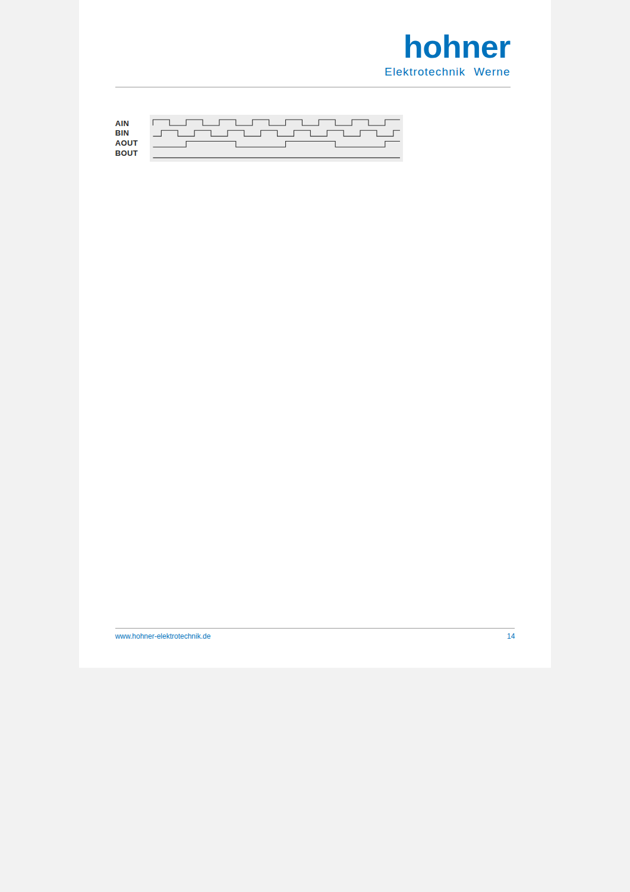hohner
Elektrotechnik Werne
AIN BIN AOUT BOUT
www.hohner-elektrotechnik.de 14